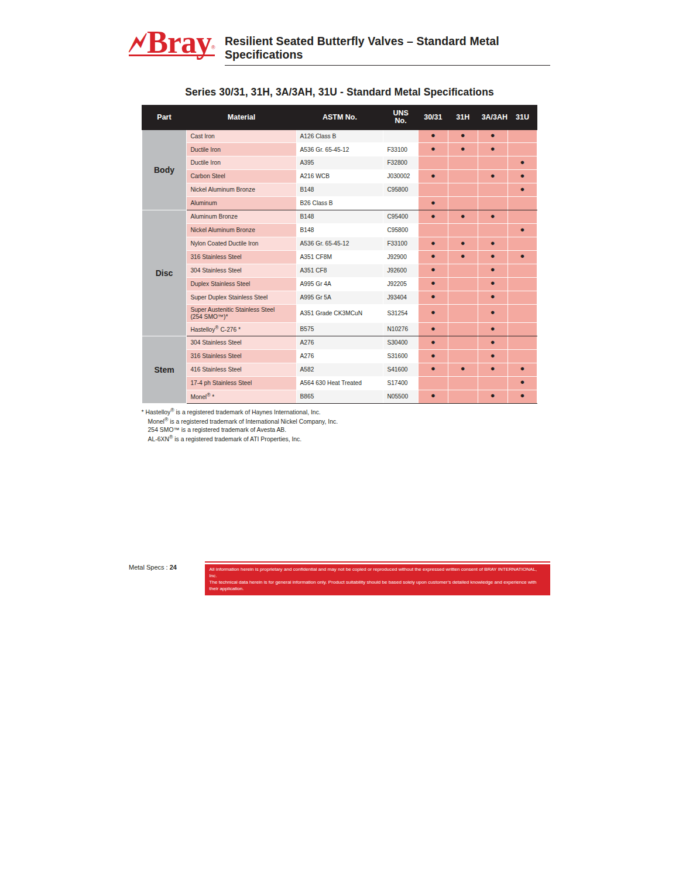🗲Bray®
Resilient Seated Butterfly Valves – Standard Metal Specifications
Series 30/31, 31H, 3A/3AH, 31U - Standard Metal Specifications
| Part | Material | ASTM No. | UNS No. | 30/31 | 31H | 3A/3AH | 31U |
| --- | --- | --- | --- | --- | --- | --- | --- |
| Body | Cast Iron | A126 Class B | | ● | ● | ● | |
| Ductile Iron | A536 Gr. 65-45-12 | F33100 | ● | ● | ● | |
| Ductile Iron | A395 | F32800 | | | | ● |
| Carbon Steel | A216 WCB | J030002 | ● | | ● | ● |
| Nickel Aluminum Bronze | B148 | C95800 | | | | ● |
| Aluminum | B26 Class B | | ● | | | |
| Disc | Aluminum Bronze | B148 | C95400 | ● | ● | ● | |
| Nickel Aluminum Bronze | B148 | C95800 | | | | ● |
| Nylon Coated Ductile Iron | A536 Gr. 65-45-12 | F33100 | ● | ● | ● | |
| 316 Stainless Steel | A351 CF8M | J92900 | ● | ● | ● | ● |
| 304 Stainless Steel | A351 CF8 | J92600 | ● | | ● | |
| Duplex Stainless Steel | A995 Gr 4A | J92205 | ● | | ● | |
| Super Duplex Stainless Steel | A995 Gr 5A | J93404 | ● | | ● | |
| Super Austenitic Stainless Steel (254 SMO™)* | A351 Grade CK3MCuN | S31254 | ● | | ● | |
| Hastelloy ® C-276 * | B575 | N10276 | ● | | ● | |
| Stem | 304 Stainless Steel | A276 | S30400 | ● | | ● | |
| 316 Stainless Steel | A276 | S31600 | ● | | ● | |
| 416 Stainless Steel | A582 | S41600 | ● | ● | ● | ● |
| 17-4 ph Stainless Steel | A564 630 Heat Treated | S17400 | | | | ● |
| Monel ® * | B865 | N05500 | ● | | ● | ● |
* Hastelloy® is a registered trademark of Haynes International, Inc.
Monel® is a registered trademark of International Nickel Company, Inc.
254 SMO™ is a registered trademark of Avesta AB.
AL-6XN® is a registered trademark of ATI Properties, Inc.
Metal Specs : 24
All information herein is proprietary and confidential and may not be copied or reproduced without the expressed written consent of BRAY INTERNATIONAL, Inc.
The technical data herein is for general information only. Product suitability should be based solely upon customer’s detailed knowledge and experience with their application.